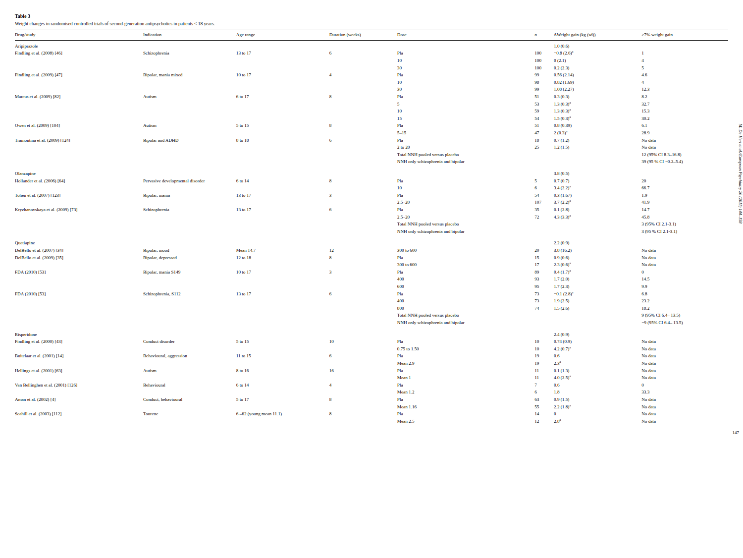Table 3 Weight changes in randomised controlled trials of second-generation antipsychotics in patients < 18 years.
| Drug/study | Indication | Age range | Duration (weeks) | Dose | n | ΔWeight gain (kg (sd)) | >7% weight gain |
| --- | --- | --- | --- | --- | --- | --- | --- |
| Aripiprazole | | | | | | 1.0 (0.6) | |
| Findling et al. (2008) [46] | Schizophrenia | 13 to 17 | 6 | Pla | 100 | −0.8 (2.6) a | 1 |
| | | | | 10 | 100 | 0 (2.1) | 4 |
| | | | | 30 | 100 | 0.2 (2.3) | 5 |
| Findling et al. (2009) [47] | Bipolar, mania mixed | 10 to 17 | 4 | Pla | 99 | 0.56 (2.14) | 4.6 |
| | | | | 10 | 98 | 0.82 (1.69) | 4 |
| | | | | 30 | 99 | 1.08 (2.27) | 12.3 |
| Marcus et al. (2009) [82] | Autism | 6 to 17 | 8 | Pla | 51 | 0.3 (0.3) | 8.2 |
| | | | | 5 | 53 | 1.3 (0.3) a | 32.7 |
| | | | | 10 | 59 | 1.3 (0.3) a | 15.3 |
| | | | | 15 | 54 | 1.5 (0.3) a | 30.2 |
| Owen et al. (2009) [104] | Autism | 5 to 15 | 8 | Pla | 51 | 0.8 (0.39) | 6.1 |
| | | | | 5–15 | 47 | 2 (0.3) a | 28.9 |
| Tramontina et al. (2009) [124] | Bipolar and ADHD | 8 to 18 | 6 | Pla | 18 | 0.7 (1.2) | No data |
| | | | | 2 to 20 | 25 | 1.2 (1.5) | No data |
| | | | | Total NNH pooled versus placebo | | | 12 (95% CI 8.3–16.8) |
| | | | | NNH only schizophrenia and bipolar | | | 39 (95 % CI −0.2–5.4) |
| Olanzapine | | | | | | 3.8 (0.5) | |
| Hollander et al. (2006) [64] | Pervasive developmental disorder | 6 to 14 | 8 | Pla | 5 | 0.7 (0.7) | 20 |
| | | | | 10 | 6 | 3.4 (2.2) a | 66.7 |
| Tohen et al. (2007) [123] | Bipolar, mania | 13 to 17 | 3 | Pla | 54 | 0.3 (1.67) | 1.9 |
| | | | | 2.5–20 | 107 | 3.7 (2.2) a | 41.9 |
| Kryzhanovskaya et al. (2009) [73] | Schizophrenia | 13 to 17 | 6 | Pla | 35 | 0.1 (2.8) | 14.7 |
| | | | | 2.5–20 | 72 | 4.3 (3.3) a | 45.8 |
| | | | | Total NNH pooled versus placebo | | | 3 (95% CI 2.1-3.1) |
| | | | | NNH only schizophrenia and bipolar | | | 3 (95 % CI 2.1-3.1) |
| Quetiapine | | | | | | 2.2 (0.9) | |
| DelBello et al. (2007) [34] | Bipolar, mood | Mean 14.7 | 12 | 300 to 600 | 20 | 3.8 (16.2) | No data |
| DelBello et al. (2009) [35] | Bipolar, depressed | 12 to 18 | 8 | Pla | 15 | 0.9 (0.6) | No data |
| | | | | 300 to 600 | 17 | 2.3 (0.6) a | No data |
| FDA (2010) [53] | Bipolar, mania S149 | 10 to 17 | 3 | Pla | 89 | 0.4 (1.7) a | 0 |
| | | | | 400 | 93 | 1.7 (2.0) | 14.5 |
| | | | | 600 | 95 | 1.7 (2.3) | 9.9 |
| FDA (2010) [53] | Schizophrenia, S112 | 13 to 17 | 6 | Pla | 73 | −0.1 (2.8) a | 6.8 |
| | | | | 400 | 73 | 1.9 (2.5) | 23.2 |
| | | | | 800 | 74 | 1.5 (2.6) | 18.2 |
| | | | | Total NNH pooled versus placebo | | | 9 (95% CI 6.4– 13.5) |
| | | | | NNH only schizophrenia and bipolar | | | −9 (95% CI 6.4– 13.5) |
| Risperidone | | | | | | 2.4 (0.9) | |
| Findling et al. (2000) [43] | Conduct disorder | 5 to 15 | 10 | Pla | 10 | 0.74 (0.9) | No data |
| | | | | 0.75 to 1.50 | 10 | 4.2 (0.7) a | No data |
| Buitelaar et al. (2001) [14] | Behavioural, aggression | 11 to 15 | 6 | Pla | 19 | 0.6 | No data |
| | | | | Mean 2.9 | 19 | 2.3 a | No data |
| Hellings et al. (2001) [63] | Autism | 8 to 16 | 16 | Pla | 11 | 0.1 (1.3) | No data |
| | | | | Mean 1 | 11 | 4.0 (2.5) a | No data |
| Van Bellinghen et al. (2001) [126] | Behavioural | 6 to 14 | 4 | Pla | 7 | 0.6 | 0 |
| | | | | Mean 1.2 | 6 | 1.8 | 33.3 |
| Aman et al. (2002) [4] | Conduct, behavioural | 5 to 17 | 8 | Pla | 63 | 0.9 (1.5) | No data |
| | | | | Mean 1.16 | 55 | 2.2 (1.8) a | No data |
| Scahill et al. (2003) [112] | Tourette | 6 –62 (young mean 11.1) | 8 | Pla | 14 | 0 | No data |
| | | | | Mean 2.5 | 12 | 2.8 a | No data |
M. De Hert et al./European Psychiatry 26 (2011) 144–158
147